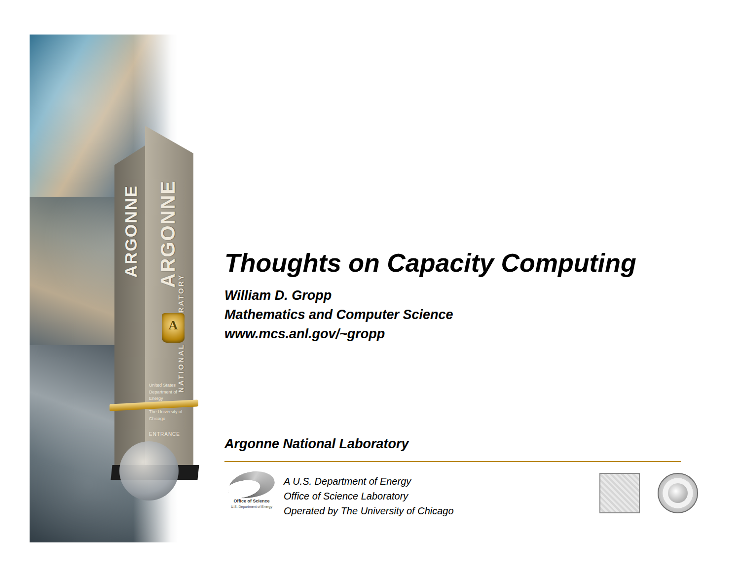ARGONNE
ARGONNE
NATIONAL LABORATORY
United States
Department of Energy
The University of Chicago
ENTRANCE
Thoughts on Capacity Computing
William D. Gropp
Mathematics and Computer Science
www.mcs.anl.gov/~gropp
Argonne National Laboratory
Office of ScienceU.S. Department of Energy
A U.S. Department of Energy
Office of Science Laboratory
Operated by The University of Chicago